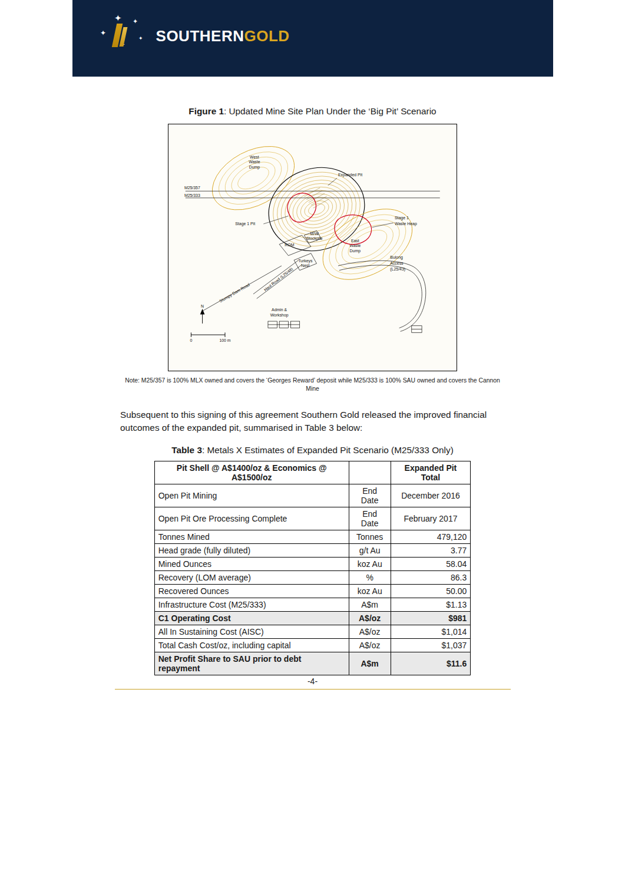✦ ✦ ✦ ✦ ✦
SOUTHERN GOLD
Figure 1: Updated Mine Site Plan Under the ‘Big Pit’ Scenario
West Waste Dump Expanded Pit Stage 1 Pit East Waste Dump Stage 1 Waste Heap M25/357 M25/333 ROM M/W Stockpile Turkeys Nest Haul Road (L25/48) Stumpy Dam Road Bulong Access (L25/43) Admin & Workshop N 0 100 m
Note: M25/357 is 100% MLX owned and covers the ‘Georges Reward’ deposit while M25/333 is 100% SAU owned and covers the Cannon Mine
Subsequent to this signing of this agreement Southern Gold released the improved financial outcomes of the expanded pit, summarised in Table 3 below:
Table 3: Metals X Estimates of Expanded Pit Scenario (M25/333 Only)
| Pit Shell @ A$1400/oz & Economics @ A$1500/oz | | Expanded Pit Total |
| --- | --- | --- |
| Open Pit Mining | End Date | December 2016 |
| Open Pit Ore Processing Complete | End Date | February 2017 |
| Tonnes Mined | Tonnes | 479,120 |
| Head grade (fully diluted) | g/t Au | 3.77 |
| Mined Ounces | koz Au | 58.04 |
| Recovery (LOM average) | % | 86.3 |
| Recovered Ounces | koz Au | 50.00 |
| Infrastructure Cost (M25/333) | A$m | $1.13 |
| C1 Operating Cost | A$/oz | $981 |
| All In Sustaining Cost (AISC) | A$/oz | $1,014 |
| Total Cash Cost/oz, including capital | A$/oz | $1,037 |
| Net Profit Share to SAU prior to debt repayment | A$m | $11.6 |
-4-